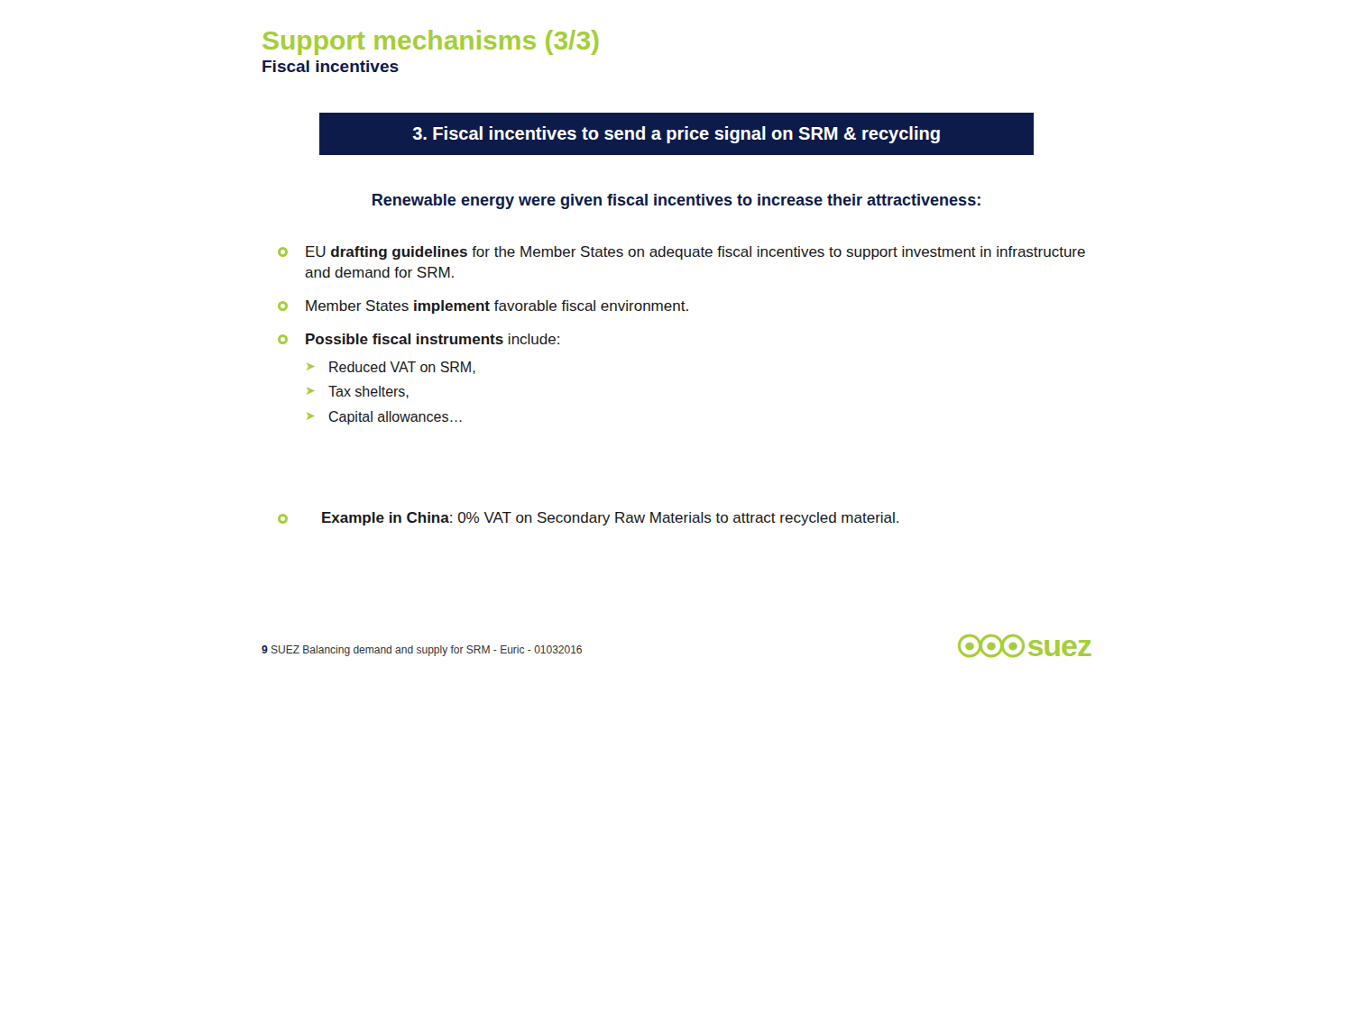Support mechanisms (3/3)
Fiscal incentives
3. Fiscal incentives to send a price signal on SRM & recycling
Renewable energy were given fiscal incentives to increase their attractiveness:
EU drafting guidelines for the Member States on adequate fiscal incentives to support investment in infrastructure and demand for SRM.
Member States implement favorable fiscal environment.
Possible fiscal instruments include:
Reduced VAT on SRM,
Tax shelters,
Capital allowances…
Example in China: 0% VAT on Secondary Raw Materials to attract recycled material.
9 SUEZ Balancing demand and supply for SRM - Euric - 01032016
⦿⦿⦿suez